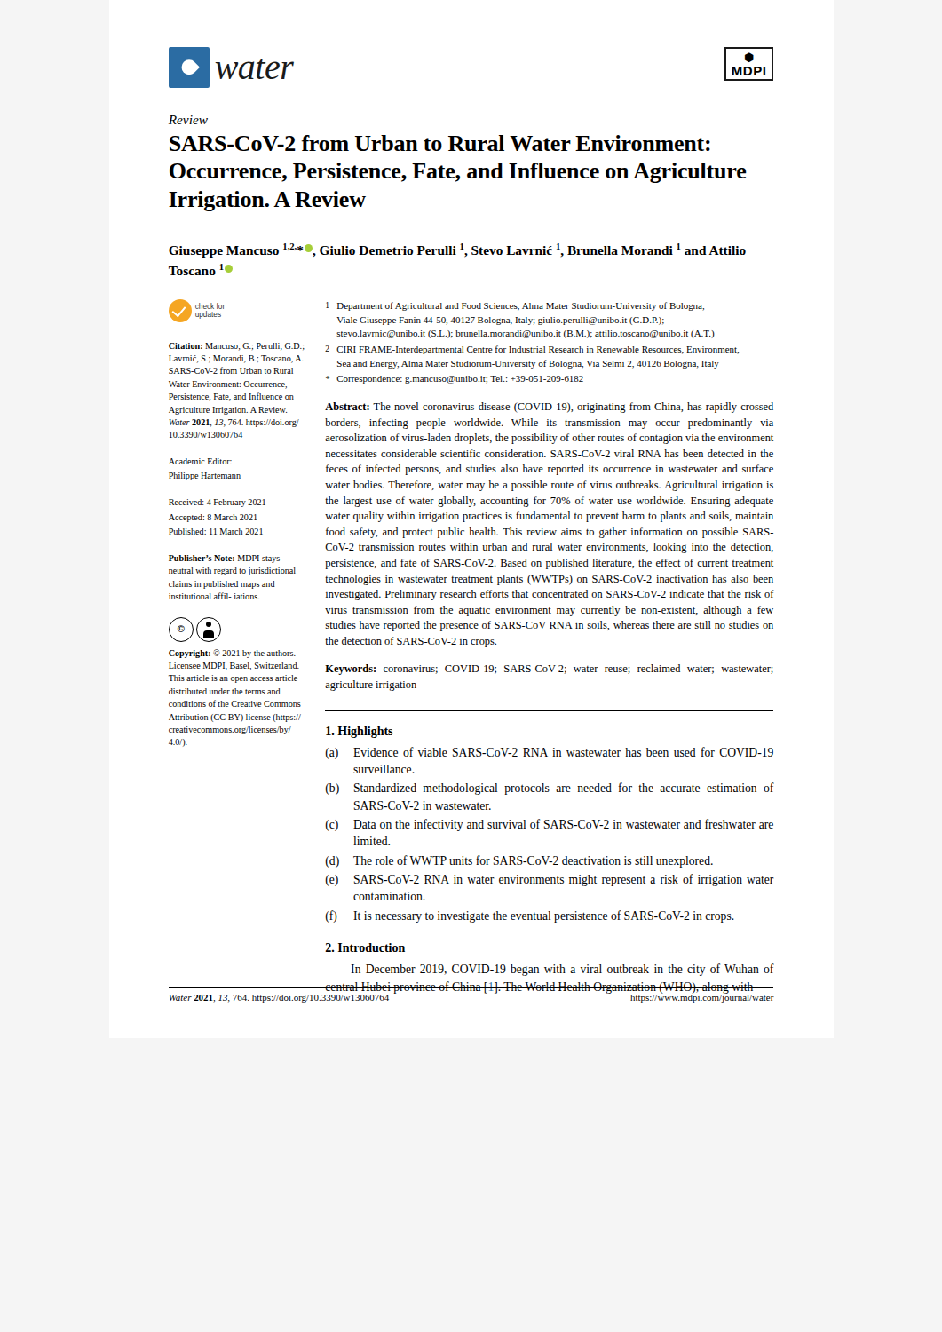water
⬢
MDPI
Review
SARS-CoV-2 from Urban to Rural Water Environment:
Occurrence, Persistence, Fate, and Influence on Agriculture
Irrigation. A Review
Giuseppe Mancuso 1,2,* , Giulio Demetrio Perulli 1, Stevo Lavrnić 1, Brunella Morandi 1 and Attilio Toscano 1
check for
updates
Citation: Mancuso, G.; Perulli, G.D.; Lavrnić, S.; Morandi, B.; Toscano, A. SARS-CoV-2 from Urban to Rural Water Environment: Occurrence, Persistence, Fate, and Influence on Agriculture Irrigation. A Review. Water 2021, 13, 764. https://doi.org/ 10.3390/w13060764
Academic Editor:
Philippe Hartemann
Received: 4 February 2021
Accepted: 8 March 2021
Published: 11 March 2021
Publisher’s Note: MDPI stays neutral with regard to jurisdictional claims in published maps and institutional affil- iations.
©
Copyright: © 2021 by the authors. Licensee MDPI, Basel, Switzerland. This article is an open access article distributed under the terms and conditions of the Creative Commons Attribution (CC BY) license (https:// creativecommons.org/licenses/by/ 4.0/).
1 Department of Agricultural and Food Sciences, Alma Mater Studiorum-University of Bologna,
Viale Giuseppe Fanin 44-50, 40127 Bologna, Italy; giulio.perulli@unibo.it (G.D.P.);
stevo.lavrnic@unibo.it (S.L.); brunella.morandi@unibo.it (B.M.); attilio.toscano@unibo.it (A.T.)
2 CIRI FRAME-Interdepartmental Centre for Industrial Research in Renewable Resources, Environment,
Sea and Energy, Alma Mater Studiorum-University of Bologna, Via Selmi 2, 40126 Bologna, Italy
*Correspondence: g.mancuso@unibo.it; Tel.: +39-051-209-6182
Abstract: The novel coronavirus disease (COVID-19), originating from China, has rapidly crossed borders, infecting people worldwide. While its transmission may occur predominantly via aerosolization of virus-laden droplets, the possibility of other routes of contagion via the environment necessitates considerable scientific consideration. SARS-CoV-2 viral RNA has been detected in the feces of infected persons, and studies also have reported its occurrence in wastewater and surface water bodies. Therefore, water may be a possible route of virus outbreaks. Agricultural irrigation is the largest use of water globally, accounting for 70% of water use worldwide. Ensuring adequate water quality within irrigation practices is fundamental to prevent harm to plants and soils, maintain food safety, and protect public health. This review aims to gather information on possible SARS-CoV-2 transmission routes within urban and rural water environments, looking into the detection, persistence, and fate of SARS-CoV-2. Based on published literature, the effect of current treatment technologies in wastewater treatment plants (WWTPs) on SARS-CoV-2 inactivation has also been investigated. Preliminary research efforts that concentrated on SARS-CoV-2 indicate that the risk of virus transmission from the aquatic environment may currently be non-existent, although a few studies have reported the presence of SARS-CoV RNA in soils, whereas there are still no studies on the detection of SARS-CoV-2 in crops.
Keywords: coronavirus; COVID-19; SARS-CoV-2; water reuse; reclaimed water; wastewater; agriculture irrigation
1. Highlights
(a) Evidence of viable SARS-CoV-2 RNA in wastewater has been used for COVID-19 surveillance.
(b) Standardized methodological protocols are needed for the accurate estimation of SARS-CoV-2 in wastewater.
(c) Data on the infectivity and survival of SARS-CoV-2 in wastewater and freshwater are limited.
(d) The role of WWTP units for SARS-CoV-2 deactivation is still unexplored.
(e) SARS-CoV-2 RNA in water environments might represent a risk of irrigation water contamination.
(f) It is necessary to investigate the eventual persistence of SARS-CoV-2 in crops.
2. Introduction
In December 2019, COVID-19 began with a viral outbreak in the city of Wuhan of central Hubei province of China [1]. The World Health Organization (WHO), along with
Water 2021, 13, 764. https://doi.org/10.3390/w13060764
https://www.mdpi.com/journal/water